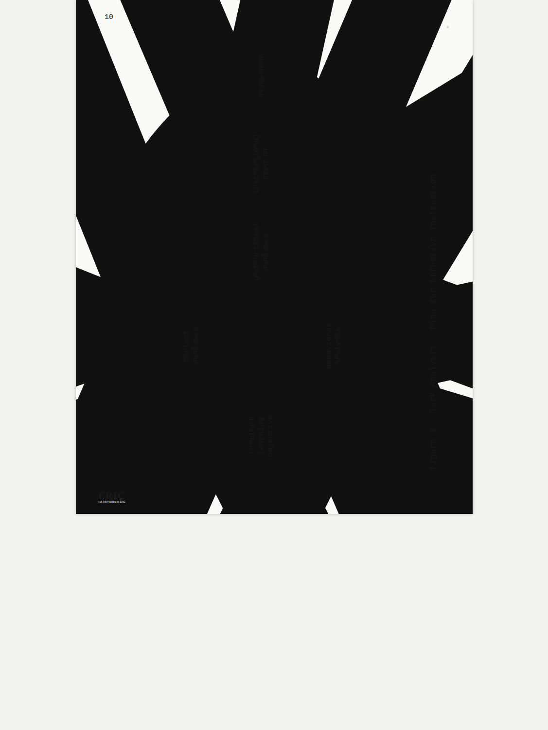10
terminal
learning
objective
content
analysis
behavioral
analysis
instructional
analysis
instructional
program
assessment
Figure 1. Task Analysis: Plan for Effective Instruction
ERIC
Full Text Provided by ERIC